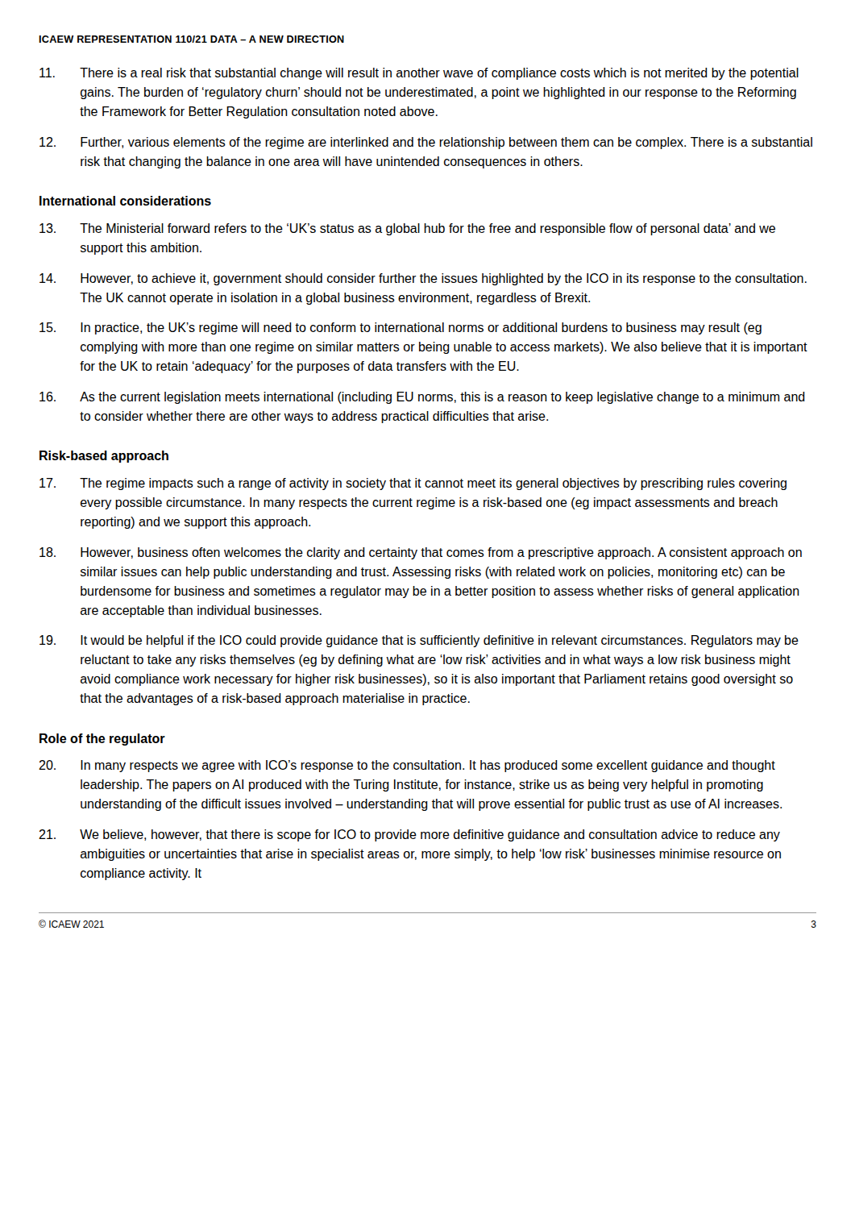ICAEW REPRESENTATION 110/21 DATA – A NEW DIRECTION
11. There is a real risk that substantial change will result in another wave of compliance costs which is not merited by the potential gains. The burden of ‘regulatory churn’ should not be underestimated, a point we highlighted in our response to the Reforming the Framework for Better Regulation consultation noted above.
12. Further, various elements of the regime are interlinked and the relationship between them can be complex. There is a substantial risk that changing the balance in one area will have unintended consequences in others.
International considerations
13. The Ministerial forward refers to the ‘UK’s status as a global hub for the free and responsible flow of personal data’ and we support this ambition.
14. However, to achieve it, government should consider further the issues highlighted by the ICO in its response to the consultation. The UK cannot operate in isolation in a global business environment, regardless of Brexit.
15. In practice, the UK’s regime will need to conform to international norms or additional burdens to business may result (eg complying with more than one regime on similar matters or being unable to access markets). We also believe that it is important for the UK to retain ‘adequacy’ for the purposes of data transfers with the EU.
16. As the current legislation meets international (including EU norms, this is a reason to keep legislative change to a minimum and to consider whether there are other ways to address practical difficulties that arise.
Risk-based approach
17. The regime impacts such a range of activity in society that it cannot meet its general objectives by prescribing rules covering every possible circumstance. In many respects the current regime is a risk-based one (eg impact assessments and breach reporting) and we support this approach.
18. However, business often welcomes the clarity and certainty that comes from a prescriptive approach. A consistent approach on similar issues can help public understanding and trust. Assessing risks (with related work on policies, monitoring etc) can be burdensome for business and sometimes a regulator may be in a better position to assess whether risks of general application are acceptable than individual businesses.
19. It would be helpful if the ICO could provide guidance that is sufficiently definitive in relevant circumstances. Regulators may be reluctant to take any risks themselves (eg by defining what are ‘low risk’ activities and in what ways a low risk business might avoid compliance work necessary for higher risk businesses), so it is also important that Parliament retains good oversight so that the advantages of a risk-based approach materialise in practice.
Role of the regulator
20. In many respects we agree with ICO’s response to the consultation. It has produced some excellent guidance and thought leadership. The papers on AI produced with the Turing Institute, for instance, strike us as being very helpful in promoting understanding of the difficult issues involved – understanding that will prove essential for public trust as use of AI increases.
21. We believe, however, that there is scope for ICO to provide more definitive guidance and consultation advice to reduce any ambiguities or uncertainties that arise in specialist areas or, more simply, to help ‘low risk’ businesses minimise resource on compliance activity. It
© ICAEW 2021 3